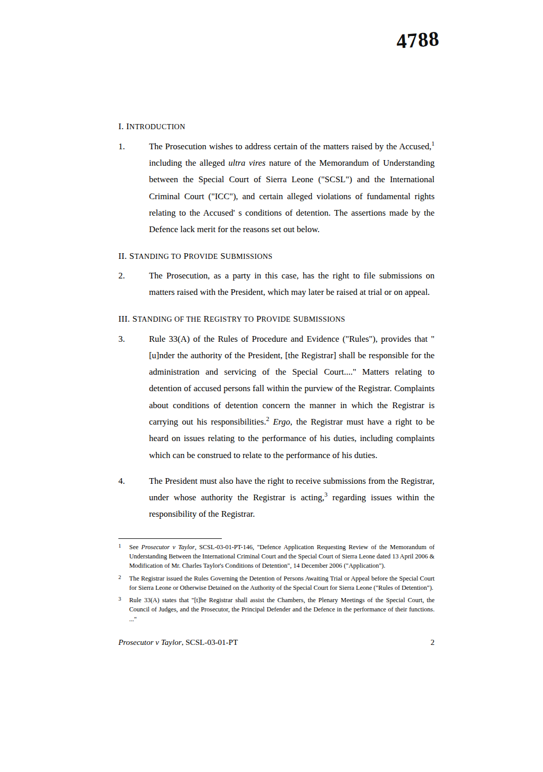4788
I. INTRODUCTION
1. The Prosecution wishes to address certain of the matters raised by the Accused,1 including the alleged ultra vires nature of the Memorandum of Understanding between the Special Court of Sierra Leone ("SCSL") and the International Criminal Court ("ICC"), and certain alleged violations of fundamental rights relating to the Accused' s conditions of detention. The assertions made by the Defence lack merit for the reasons set out below.
II. STANDING TO PROVIDE SUBMISSIONS
2. The Prosecution, as a party in this case, has the right to file submissions on matters raised with the President, which may later be raised at trial or on appeal.
III. STANDING OF THE REGISTRY TO PROVIDE SUBMISSIONS
3. Rule 33(A) of the Rules of Procedure and Evidence ("Rules"), provides that "[u]nder the authority of the President, [the Registrar] shall be responsible for the administration and servicing of the Special Court...." Matters relating to detention of accused persons fall within the purview of the Registrar. Complaints about conditions of detention concern the manner in which the Registrar is carrying out his responsibilities.2 Ergo, the Registrar must have a right to be heard on issues relating to the performance of his duties, including complaints which can be construed to relate to the performance of his duties.
4. The President must also have the right to receive submissions from the Registrar, under whose authority the Registrar is acting,3 regarding issues within the responsibility of the Registrar.
1 See Prosecutor v Taylor, SCSL-03-01-PT-146, "Defence Application Requesting Review of the Memorandum of Understanding Between the International Criminal Court and the Special Court of Sierra Leone dated 13 April 2006 & Modification of Mr. Charles Taylor's Conditions of Detention", 14 December 2006 ("Application").
2 The Registrar issued the Rules Governing the Detention of Persons Awaiting Trial or Appeal before the Special Court for Sierra Leone or Otherwise Detained on the Authority of the Special Court for Sierra Leone ("Rules of Detention").
3 Rule 33(A) states that "[t]he Registrar shall assist the Chambers, the Plenary Meetings of the Special Court, the Council of Judges, and the Prosecutor, the Principal Defender and the Defence in the performance of their functions. ..."
Prosecutor v Taylor, SCSL-03-01-PT
2